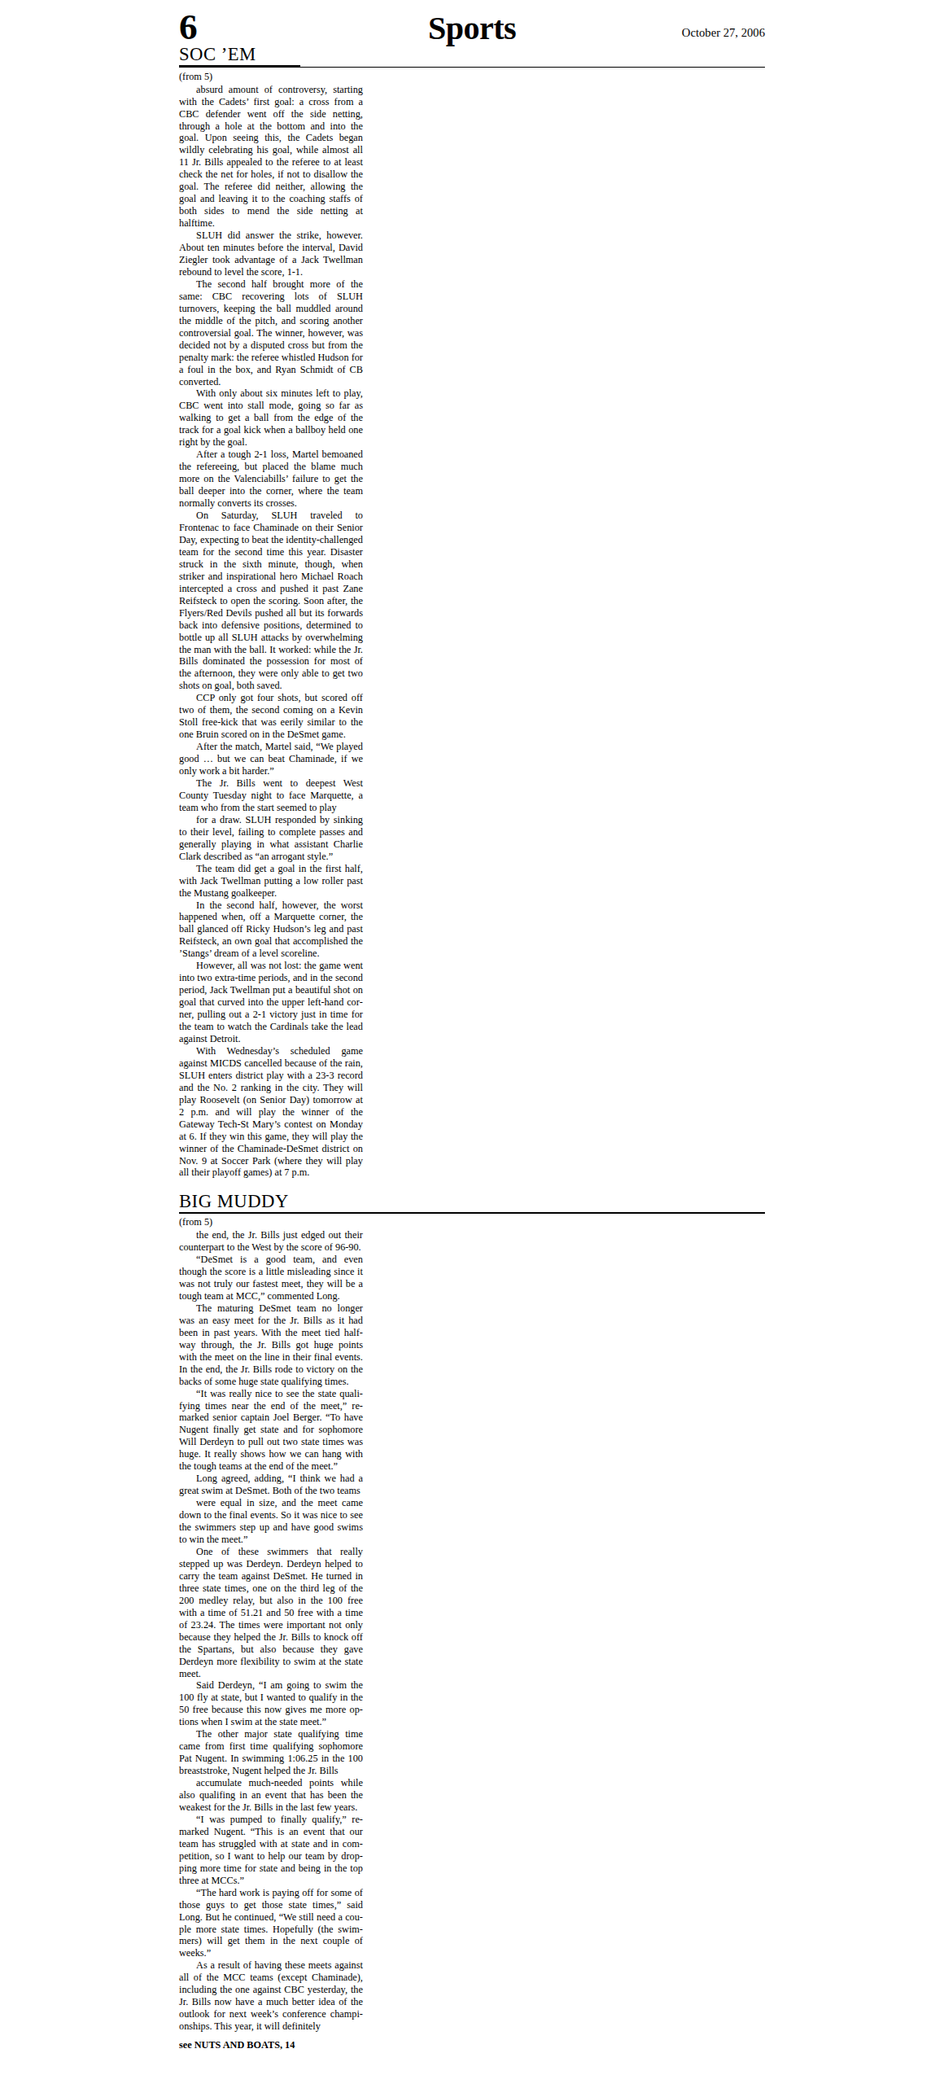6
Sports
October 27, 2006
SOC ’EM
(from 5)
absurd amount of controversy, starting with the Cadets’ first goal: a cross from a CBC defender went off the side netting, through a hole at the bottom and into the goal. Upon seeing this, the Cadets began wildly celebrating his goal, while almost all 11 Jr. Bills appealed to the referee to at least check the net for holes, if not to disallow the goal. The referee did neither, allowing the goal and leaving it to the coaching staffs of both sides to mend the side netting at halftime.
SLUH did answer the strike, however. About ten minutes before the interval, David Ziegler took advantage of a Jack Twellman rebound to level the score, 1-1.
The second half brought more of the same: CBC recovering lots of SLUH turnovers, keeping the ball muddled around the middle of the pitch, and scoring another controversial goal. The winner, however, was decided not by a disputed cross but from the penalty mark: the referee whistled Hudson for a foul in the box, and Ryan Schmidt of CB converted.
With only about six minutes left to play, CBC went into stall mode, going so far as walking to get a ball from the edge of the track for a goal kick when a ballboy held one right by the goal.
After a tough 2-1 loss, Martel bemoaned the refereeing, but placed the blame much more on the Valenciabills’ failure to get the ball deeper into the corner, where the team normally converts its crosses.
On Saturday, SLUH traveled to Frontenac to face Chaminade on their Senior Day, expecting to beat the identity-challenged team for the second time this year. Disaster struck in the sixth minute, though, when striker and inspirational hero Michael Roach intercepted a cross and pushed it past Zane Reifsteck to open the scoring. Soon after, the Flyers/Red Devils pushed all but its forwards back into defensive positions, determined to bottle up all SLUH attacks by overwhelming the man with the ball. It worked: while the Jr. Bills dominated the possession for most of the afternoon, they were only able to get two shots on goal, both saved.
CCP only got four shots, but scored off two of them, the second coming on a Kevin Stoll free-kick that was eerily similar to the one Bruin scored on in the DeSmet game.
After the match, Martel said, “We played good … but we can beat Chaminade, if we only work a bit harder.”
The Jr. Bills went to deepest West County Tuesday night to face Marquette, a team who from the start seemed to play
for a draw. SLUH responded by sinking to their level, failing to complete passes and generally playing in what assistant Charlie Clark described as “an arrogant style.”
The team did get a goal in the first half, with Jack Twellman putting a low roller past the Mustang goalkeeper.
In the second half, however, the worst happened when, off a Marquette corner, the ball glanced off Ricky Hudson’s leg and past Reifsteck, an own goal that accomplished the ’Stangs’ dream of a level scoreline.
However, all was not lost: the game went into two extra-time periods, and in the second period, Jack Twellman put a beautiful shot on goal that curved into the upper left-hand corner, pulling out a 2-1 victory just in time for the team to watch the Cardinals take the lead against Detroit.
With Wednesday’s scheduled game against MICDS cancelled because of the rain, SLUH enters district play with a 23-3 record and the No. 2 ranking in the city. They will play Roosevelt (on Senior Day) tomorrow at 2 p.m. and will play the winner of the Gateway Tech-St Mary’s contest on Monday at 6. If they win this game, they will play the winner of the Chaminade-DeSmet district on Nov. 9 at Soccer Park (where they will play all their playoff games) at 7 p.m.
BIG MUDDY
(from 5)
the end, the Jr. Bills just edged out their counterpart to the West by the score of 96-90.
“DeSmet is a good team, and even though the score is a little misleading since it was not truly our fastest meet, they will be a tough team at MCC,” commented Long.
The maturing DeSmet team no longer was an easy meet for the Jr. Bills as it had been in past years. With the meet tied halfway through, the Jr. Bills got huge points with the meet on the line in their final events. In the end, the Jr. Bills rode to victory on the backs of some huge state qualifying times.
“It was really nice to see the state qualifying times near the end of the meet,” remarked senior captain Joel Berger. “To have Nugent finally get state and for sophomore Will Derdeyn to pull out two state times was huge. It really shows how we can hang with the tough teams at the end of the meet.”
Long agreed, adding, “I think we had a great swim at DeSmet. Both of the two teams
were equal in size, and the meet came down to the final events. So it was nice to see the swimmers step up and have good swims to win the meet.”
One of these swimmers that really stepped up was Derdeyn. Derdeyn helped to carry the team against DeSmet. He turned in three state times, one on the third leg of the 200 medley relay, but also in the 100 free with a time of 51.21 and 50 free with a time of 23.24. The times were important not only because they helped the Jr. Bills to knock off the Spartans, but also because they gave Derdeyn more flexibility to swim at the state meet.
Said Derdeyn, “I am going to swim the 100 fly at state, but I wanted to qualify in the 50 free because this now gives me more options when I swim at the state meet.”
The other major state qualifying time came from first time qualifying sophomore Pat Nugent. In swimming 1:06.25 in the 100 breaststroke, Nugent helped the Jr. Bills
accumulate much-needed points while also qualifing in an event that has been the weakest for the Jr. Bills in the last few years.
“I was pumped to finally qualify,” remarked Nugent. “This is an event that our team has struggled with at state and in competition, so I want to help our team by dropping more time for state and being in the top three at MCCs.”
“The hard work is paying off for some of those guys to get those state times,” said Long. But he continued, “We still need a couple more state times. Hopefully (the swimmers) will get them in the next couple of weeks.”
As a result of having these meets against all of the MCC teams (except Chaminade), including the one against CBC yesterday, the Jr. Bills now have a much better idea of the outlook for next week’s conference championships. This year, it will definitely
see NUTS AND BOATS, 14